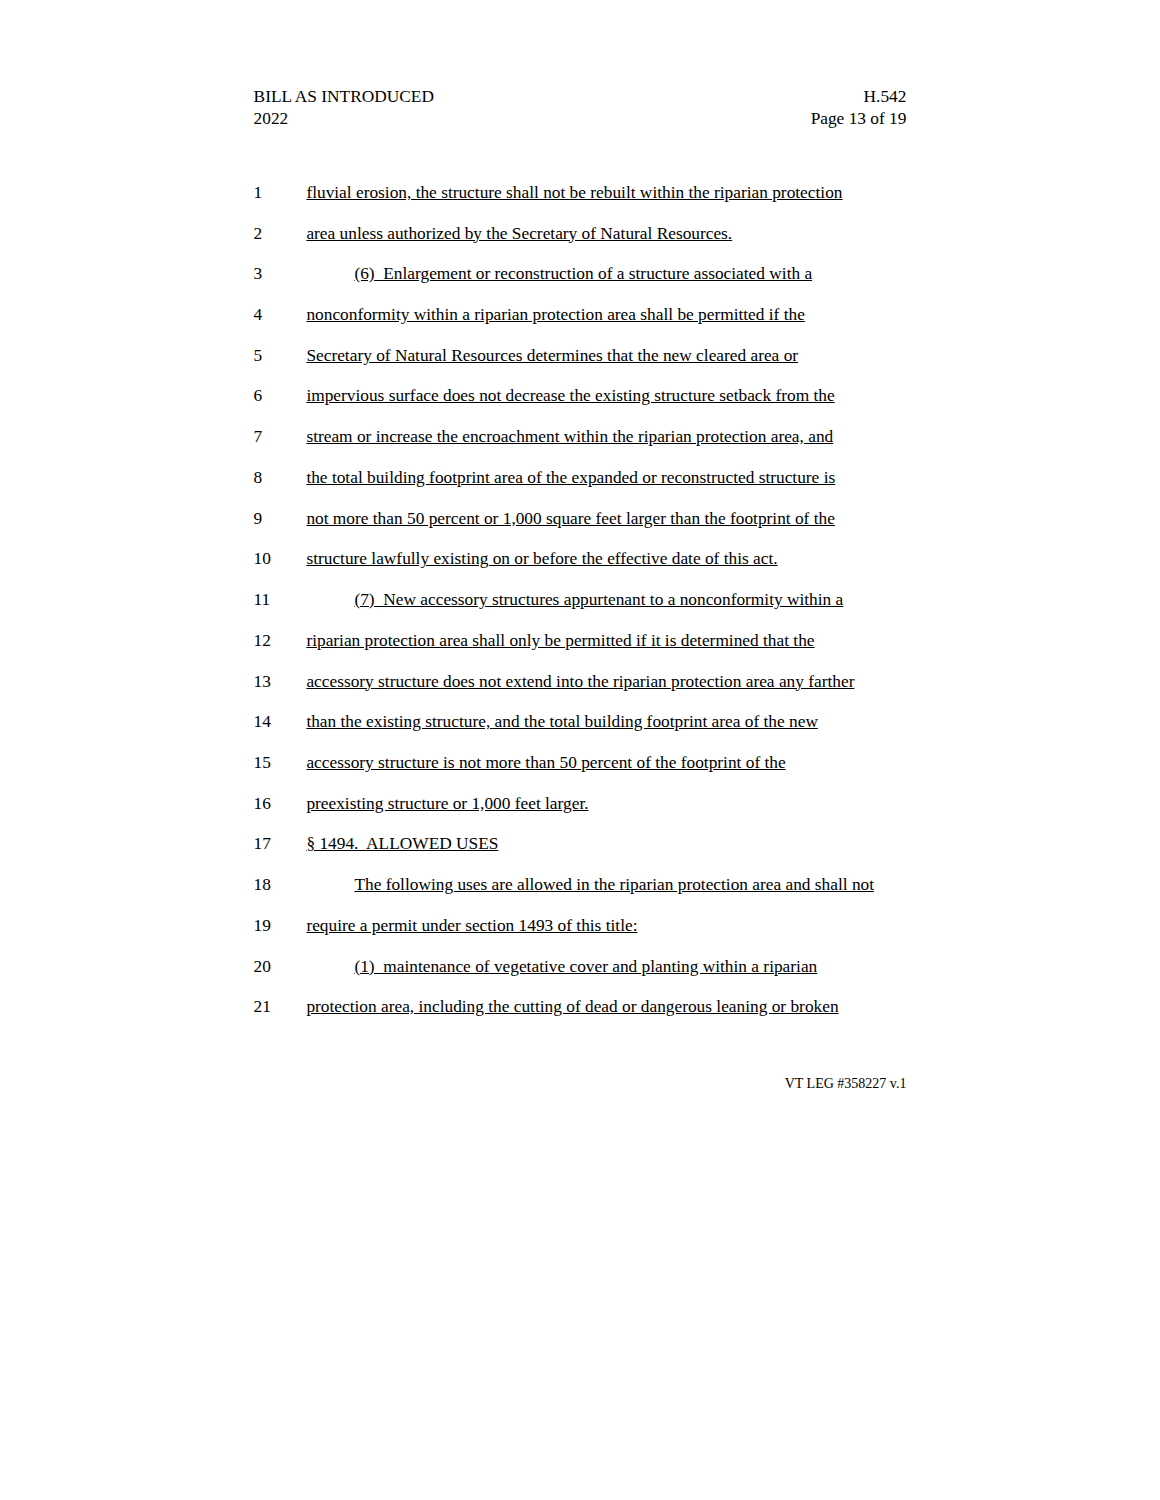BILL AS INTRODUCED
2022
H.542
Page 13 of 19
| 1 | fluvial erosion, the structure shall not be rebuilt within the riparian protection |
| 2 | area unless authorized by the Secretary of Natural Resources. |
| 3 | (6) Enlargement or reconstruction of a structure associated with a |
| 4 | nonconformity within a riparian protection area shall be permitted if the |
| 5 | Secretary of Natural Resources determines that the new cleared area or |
| 6 | impervious surface does not decrease the existing structure setback from the |
| 7 | stream or increase the encroachment within the riparian protection area, and |
| 8 | the total building footprint area of the expanded or reconstructed structure is |
| 9 | not more than 50 percent or 1,000 square feet larger than the footprint of the |
| 10 | structure lawfully existing on or before the effective date of this act. |
| 11 | (7) New accessory structures appurtenant to a nonconformity within a |
| 12 | riparian protection area shall only be permitted if it is determined that the |
| 13 | accessory structure does not extend into the riparian protection area any farther |
| 14 | than the existing structure, and the total building footprint area of the new |
| 15 | accessory structure is not more than 50 percent of the footprint of the |
| 16 | preexisting structure or 1,000 feet larger. |
| 17 | § 1494. ALLOWED USES |
| 18 | The following uses are allowed in the riparian protection area and shall not |
| 19 | require a permit under section 1493 of this title: |
| 20 | (1) maintenance of vegetative cover and planting within a riparian |
| 21 | protection area, including the cutting of dead or dangerous leaning or broken |
VT LEG #358227 v.1